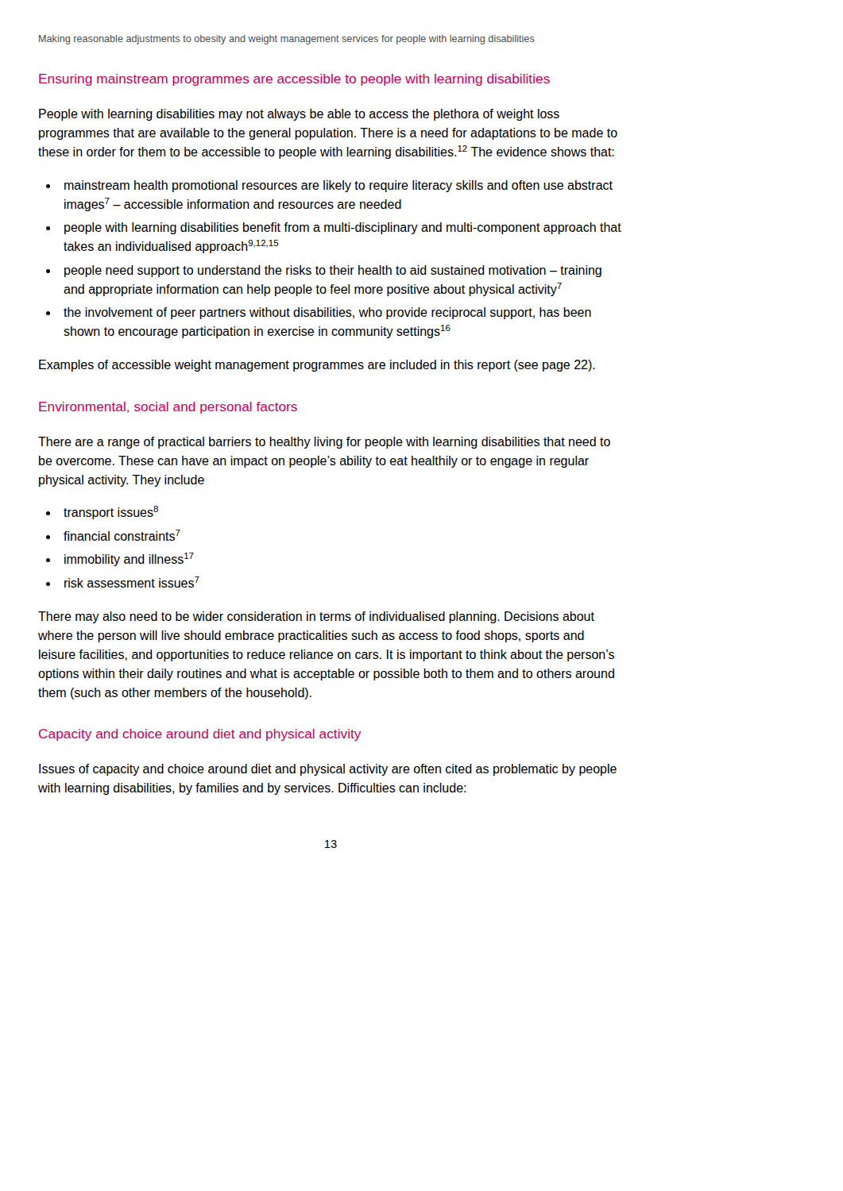Making reasonable adjustments to obesity and weight management services for people with learning disabilities
Ensuring mainstream programmes are accessible to people with learning disabilities
People with learning disabilities may not always be able to access the plethora of weight loss programmes that are available to the general population. There is a need for adaptations to be made to these in order for them to be accessible to people with learning disabilities.12 The evidence shows that:
mainstream health promotional resources are likely to require literacy skills and often use abstract images7 – accessible information and resources are needed
people with learning disabilities benefit from a multi-disciplinary and multi-component approach that takes an individualised approach9,12,15
people need support to understand the risks to their health to aid sustained motivation – training and appropriate information can help people to feel more positive about physical activity7
the involvement of peer partners without disabilities, who provide reciprocal support, has been shown to encourage participation in exercise in community settings16
Examples of accessible weight management programmes are included in this report (see page 22).
Environmental, social and personal factors
There are a range of practical barriers to healthy living for people with learning disabilities that need to be overcome. These can have an impact on people’s ability to eat healthily or to engage in regular physical activity. They include
transport issues8
financial constraints7
immobility and illness17
risk assessment issues7
There may also need to be wider consideration in terms of individualised planning. Decisions about where the person will live should embrace practicalities such as access to food shops, sports and leisure facilities, and opportunities to reduce reliance on cars. It is important to think about the person’s options within their daily routines and what is acceptable or possible both to them and to others around them (such as other members of the household).
Capacity and choice around diet and physical activity
Issues of capacity and choice around diet and physical activity are often cited as problematic by people with learning disabilities, by families and by services. Difficulties can include:
13